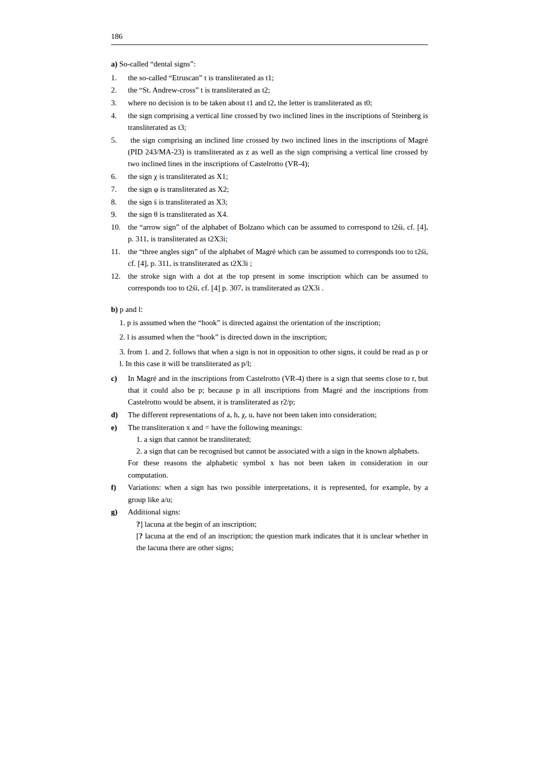186
a) So-called “dental signs”:
1. the so-called “Etruscan” t is transliterated as t1;
2. the “St. Andrew-cross” t is transliterated as t2;
3. where no decision is to be taken about t1 and t2, the letter is transliterated as t0;
4. the sign comprising a vertical line crossed by two inclined lines in the inscriptions of Steinberg is transliterated as t3;
5. the sign comprising an inclined line crossed by two inclined lines in the inscriptions of Magré (PID 243/MA-23) is transliterated as z as well as the sign comprising a vertical line crossed by two inclined lines in the inscriptions of Castelrotto (VR-4);
6. the sign χ is transliterated as X1;
7. the sign φ is transliterated as X2;
8. the sign ś is transliterated as X3;
9. the sign θ is transliterated as X4.
10. the “arrow sign” of the alphabet of Bolzano which can be assumed to correspond to t2śi, cf. [4], p. 311, is transliterated as t2X3i;
11. the “three angles sign” of the alphabet of Magré which can be assumed to corresponds too to t2śi, cf. [4], p. 311, is transliterated as t2X3i ;
12. the stroke sign with a dot at the top present in some inscription which can be assumed to corresponds too to t2śi, cf. [4] p. 307, is transliterated as t2X3i .
b) p and l:
1. p is assumed when the “hook” is directed against the orientation of the inscription;
2. l is assumed when the “hook” is directed down in the inscription;
3. from 1. and 2. follows that when a sign is not in opposition to other signs, it could be read as p or l. In this case it will be transliterated as p/l;
c) In Magré and in the inscriptions from Castelrotto (VR-4) there is a sign that seems close to r, but that it could also be p; because p in all inscriptions from Magré and the inscriptions from Castelrotto would be absent, it is transliterated as r2/p;
d) The different representations of a, h, χ, u, have not been taken into consideration;
e) The transliteration x and = have the following meanings:
1. a sign that cannot be transliterated;
2. a sign that can be recognised but cannot be associated with a sign in the known alphabets.
For these reasons the alphabetic symbol x has not been taken in consideration in our computation.
f) Variations: when a sign has two possible interpretations, it is represented, for example, by a group like a/u;
g) Additional signs:
?] lacuna at the begin of an inscription;
[? lacuna at the end of an inscription; the question mark indicates that it is unclear whether in the lacuna there are other signs;